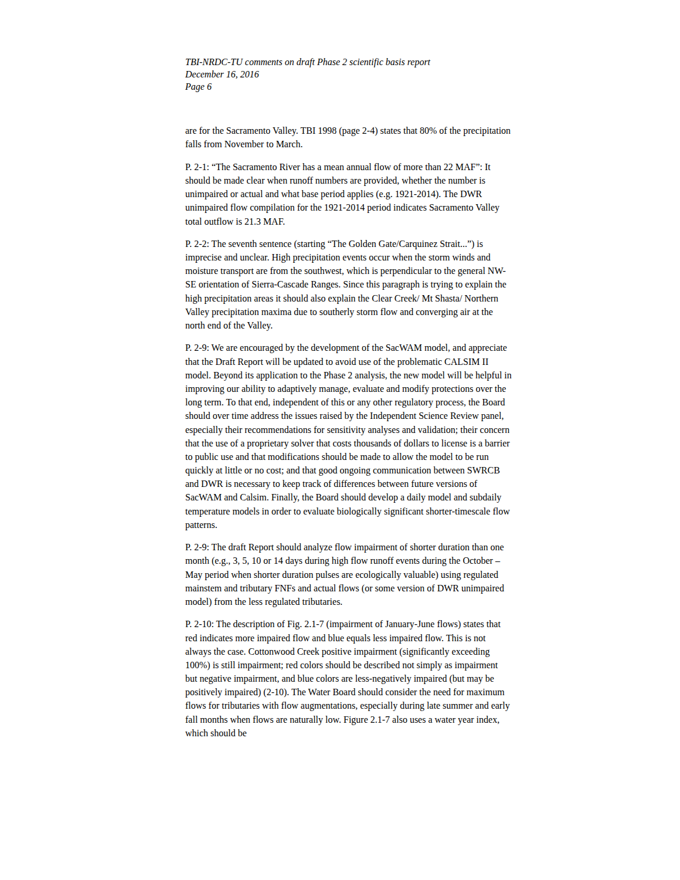TBI-NRDC-TU comments on draft Phase 2 scientific basis report
December 16, 2016
Page 6
are for the Sacramento Valley. TBI 1998 (page 2-4) states that 80% of the precipitation falls from November to March.
P. 2-1: “The Sacramento River has a mean annual flow of more than 22 MAF”: It should be made clear when runoff numbers are provided, whether the number is unimpaired or actual and what base period applies (e.g. 1921-2014). The DWR unimpaired flow compilation for the 1921-2014 period indicates Sacramento Valley total outflow is 21.3 MAF.
P. 2-2: The seventh sentence (starting “The Golden Gate/Carquinez Strait...”) is imprecise and unclear. High precipitation events occur when the storm winds and moisture transport are from the southwest, which is perpendicular to the general NW-SE orientation of Sierra-Cascade Ranges. Since this paragraph is trying to explain the high precipitation areas it should also explain the Clear Creek/ Mt Shasta/ Northern Valley precipitation maxima due to southerly storm flow and converging air at the north end of the Valley.
P. 2-9: We are encouraged by the development of the SacWAM model, and appreciate that the Draft Report will be updated to avoid use of the problematic CALSIM II model. Beyond its application to the Phase 2 analysis, the new model will be helpful in improving our ability to adaptively manage, evaluate and modify protections over the long term. To that end, independent of this or any other regulatory process, the Board should over time address the issues raised by the Independent Science Review panel, especially their recommendations for sensitivity analyses and validation; their concern that the use of a proprietary solver that costs thousands of dollars to license is a barrier to public use and that modifications should be made to allow the model to be run quickly at little or no cost; and that good ongoing communication between SWRCB and DWR is necessary to keep track of differences between future versions of SacWAM and Calsim. Finally, the Board should develop a daily model and subdaily temperature models in order to evaluate biologically significant shorter-timescale flow patterns.
P. 2-9: The draft Report should analyze flow impairment of shorter duration than one month (e.g., 3, 5, 10 or 14 days during high flow runoff events during the October – May period when shorter duration pulses are ecologically valuable) using regulated mainstem and tributary FNFs and actual flows (or some version of DWR unimpaired model) from the less regulated tributaries.
P. 2-10: The description of Fig. 2.1-7 (impairment of January-June flows) states that red indicates more impaired flow and blue equals less impaired flow. This is not always the case. Cottonwood Creek positive impairment (significantly exceeding 100%) is still impairment; red colors should be described not simply as impairment but negative impairment, and blue colors are less-negatively impaired (but may be positively impaired) (2-10). The Water Board should consider the need for maximum flows for tributaries with flow augmentations, especially during late summer and early fall months when flows are naturally low. Figure 2.1-7 also uses a water year index, which should be